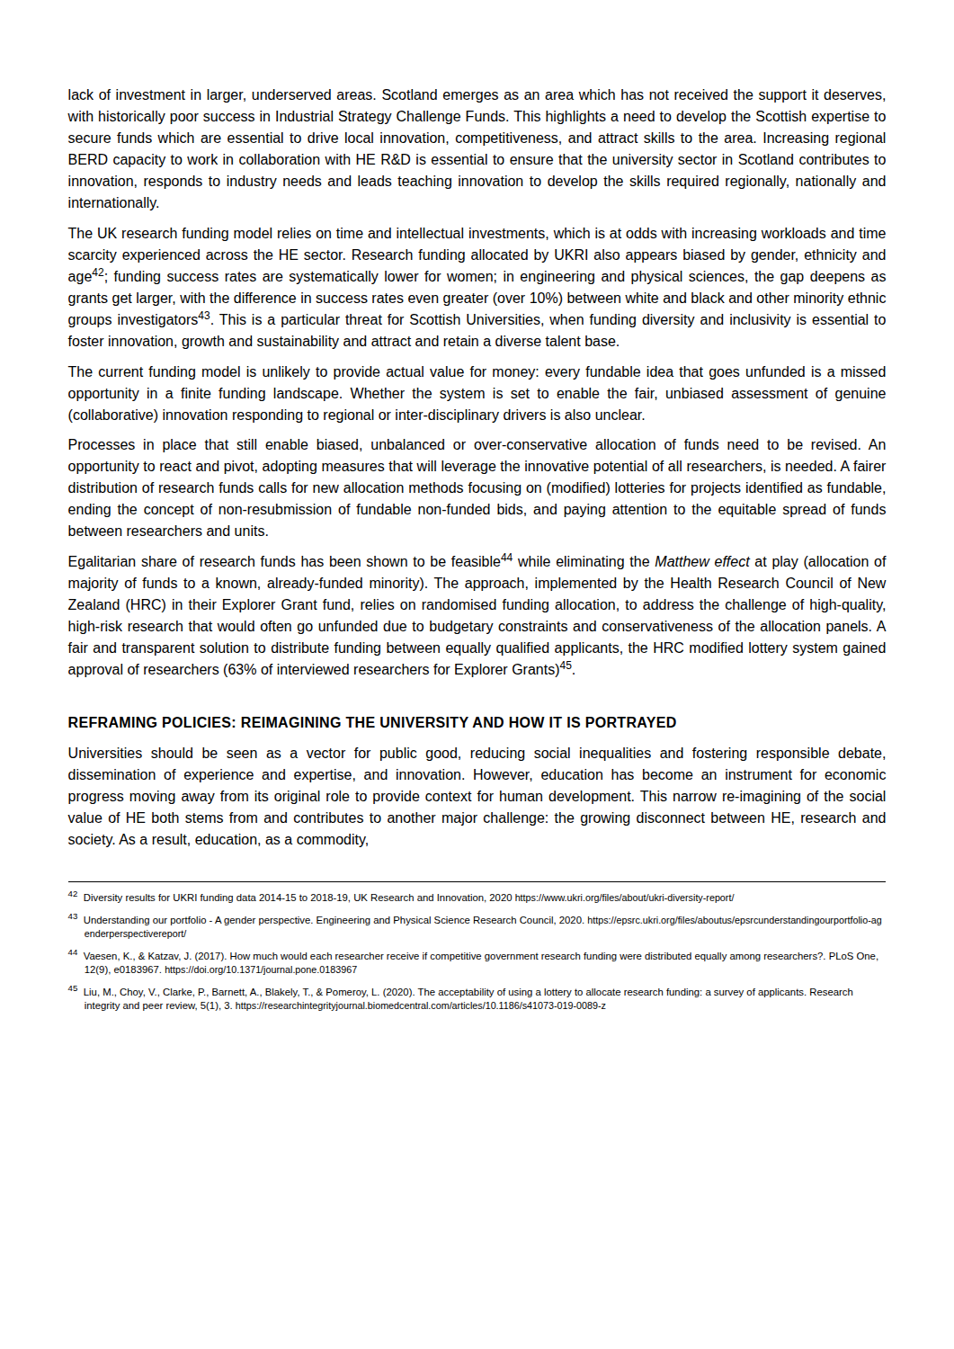lack of investment in larger, underserved areas. Scotland emerges as an area which has not received the support it deserves, with historically poor success in Industrial Strategy Challenge Funds. This highlights a need to develop the Scottish expertise to secure funds which are essential to drive local innovation, competitiveness, and attract skills to the area. Increasing regional BERD capacity to work in collaboration with HE R&D is essential to ensure that the university sector in Scotland contributes to innovation, responds to industry needs and leads teaching innovation to develop the skills required regionally, nationally and internationally.
The UK research funding model relies on time and intellectual investments, which is at odds with increasing workloads and time scarcity experienced across the HE sector. Research funding allocated by UKRI also appears biased by gender, ethnicity and age42; funding success rates are systematically lower for women; in engineering and physical sciences, the gap deepens as grants get larger, with the difference in success rates even greater (over 10%) between white and black and other minority ethnic groups investigators43. This is a particular threat for Scottish Universities, when funding diversity and inclusivity is essential to foster innovation, growth and sustainability and attract and retain a diverse talent base.
The current funding model is unlikely to provide actual value for money: every fundable idea that goes unfunded is a missed opportunity in a finite funding landscape. Whether the system is set to enable the fair, unbiased assessment of genuine (collaborative) innovation responding to regional or inter-disciplinary drivers is also unclear.
Processes in place that still enable biased, unbalanced or over-conservative allocation of funds need to be revised. An opportunity to react and pivot, adopting measures that will leverage the innovative potential of all researchers, is needed. A fairer distribution of research funds calls for new allocation methods focusing on (modified) lotteries for projects identified as fundable, ending the concept of non-resubmission of fundable non-funded bids, and paying attention to the equitable spread of funds between researchers and units.
Egalitarian share of research funds has been shown to be feasible44 while eliminating the Matthew effect at play (allocation of majority of funds to a known, already-funded minority). The approach, implemented by the Health Research Council of New Zealand (HRC) in their Explorer Grant fund, relies on randomised funding allocation, to address the challenge of high-quality, high-risk research that would often go unfunded due to budgetary constraints and conservativeness of the allocation panels. A fair and transparent solution to distribute funding between equally qualified applicants, the HRC modified lottery system gained approval of researchers (63% of interviewed researchers for Explorer Grants)45.
Reframing policies: reimagining the university and how it is portrayed
Universities should be seen as a vector for public good, reducing social inequalities and fostering responsible debate, dissemination of experience and expertise, and innovation. However, education has become an instrument for economic progress moving away from its original role to provide context for human development. This narrow re-imagining of the social value of HE both stems from and contributes to another major challenge: the growing disconnect between HE, research and society. As a result, education, as a commodity,
42 Diversity results for UKRI funding data 2014-15 to 2018-19, UK Research and Innovation, 2020 https://www.ukri.org/files/about/ukri-diversity-report/
43 Understanding our portfolio - A gender perspective. Engineering and Physical Science Research Council, 2020. https://epsrc.ukri.org/files/aboutus/epsrcunderstandingourportfolio-agenderperspectivereport/
44 Vaesen, K., & Katzav, J. (2017). How much would each researcher receive if competitive government research funding were distributed equally among researchers?. PLoS One, 12(9), e0183967. https://doi.org/10.1371/journal.pone.0183967
45 Liu, M., Choy, V., Clarke, P., Barnett, A., Blakely, T., & Pomeroy, L. (2020). The acceptability of using a lottery to allocate research funding: a survey of applicants. Research integrity and peer review, 5(1), 3. https://researchintegrityjournal.biomedcentral.com/articles/10.1186/s41073-019-0089-z